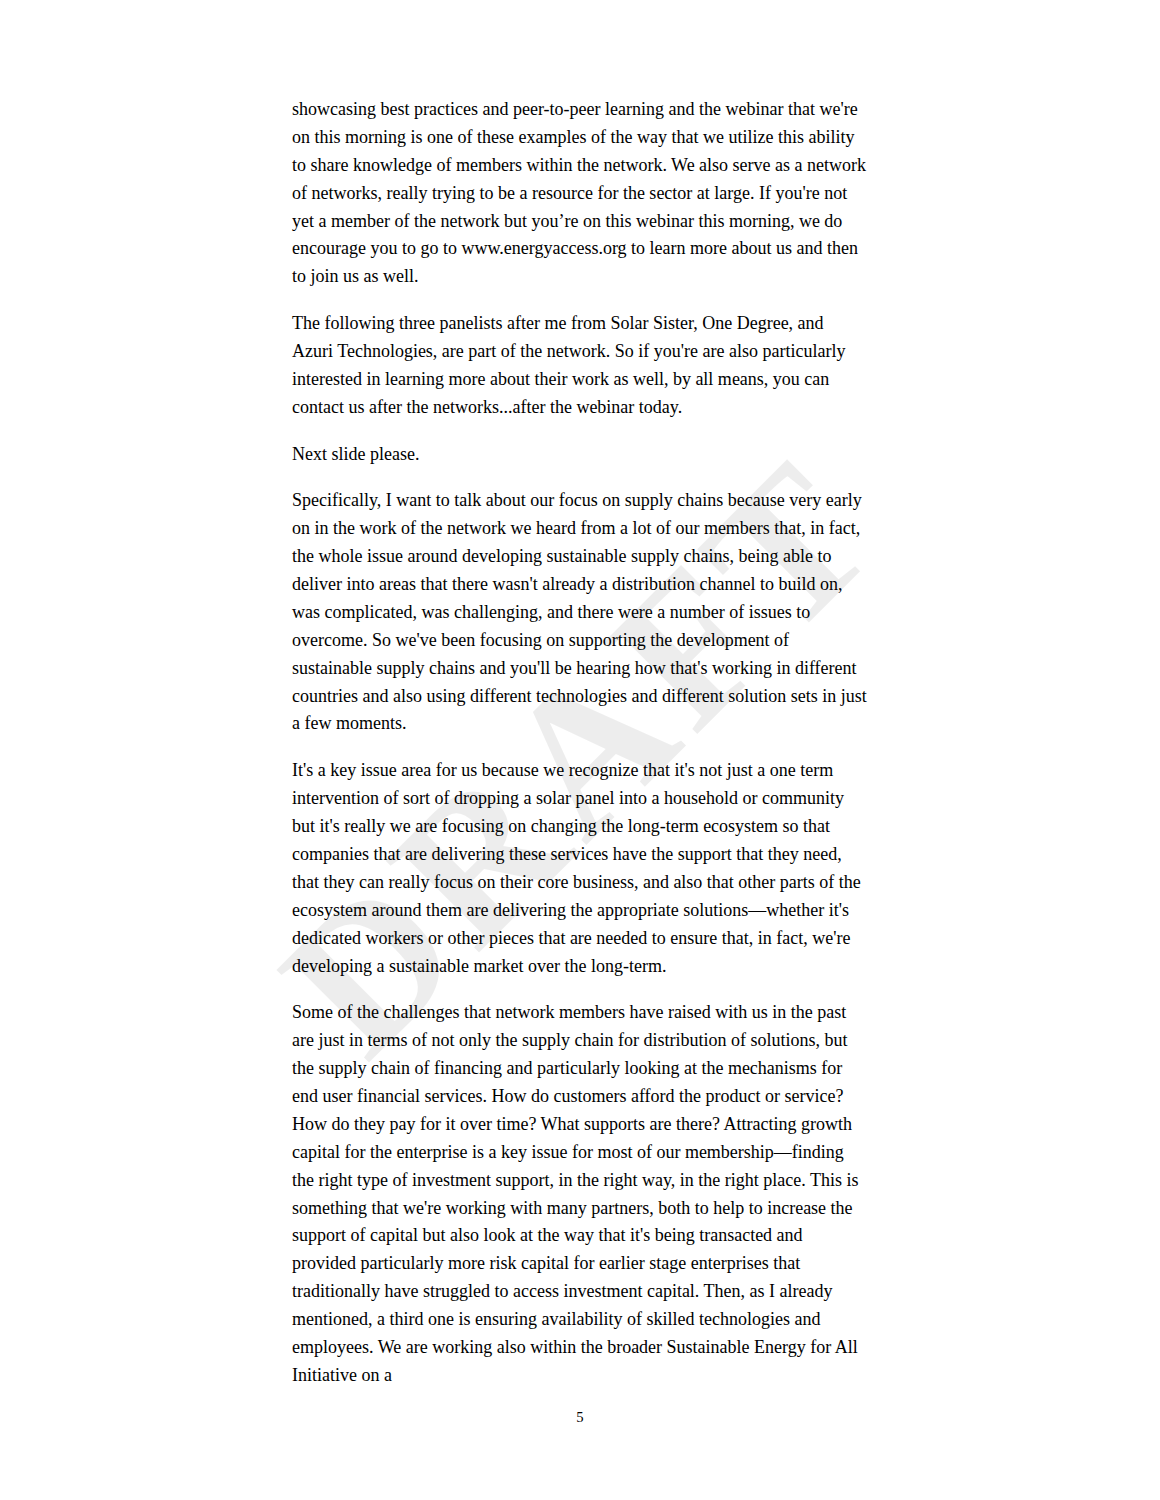DRAFT
showcasing best practices and peer-to-peer learning and the webinar that we're on this morning is one of these examples of the way that we utilize this ability to share knowledge of members within the network. We also serve as a network of networks, really trying to be a resource for the sector at large. If you're not yet a member of the network but you’re on this webinar this morning, we do encourage you to go to www.energyaccess.org to learn more about us and then to join us as well.
The following three panelists after me from Solar Sister, One Degree, and Azuri Technologies, are part of the network. So if you're are also particularly interested in learning more about their work as well, by all means, you can contact us after the networks...after the webinar today.
Next slide please.
Specifically, I want to talk about our focus on supply chains because very early on in the work of the network we heard from a lot of our members that, in fact, the whole issue around developing sustainable supply chains, being able to deliver into areas that there wasn't already a distribution channel to build on, was complicated, was challenging, and there were a number of issues to overcome. So we've been focusing on supporting the development of sustainable supply chains and you'll be hearing how that's working in different countries and also using different technologies and different solution sets in just a few moments.
It's a key issue area for us because we recognize that it's not just a one term intervention of sort of dropping a solar panel into a household or community but it's really we are focusing on changing the long-term ecosystem so that companies that are delivering these services have the support that they need, that they can really focus on their core business, and also that other parts of the ecosystem around them are delivering the appropriate solutions—whether it's dedicated workers or other pieces that are needed to ensure that, in fact, we're developing a sustainable market over the long-term.
Some of the challenges that network members have raised with us in the past are just in terms of not only the supply chain for distribution of solutions, but the supply chain of financing and particularly looking at the mechanisms for end user financial services. How do customers afford the product or service? How do they pay for it over time? What supports are there? Attracting growth capital for the enterprise is a key issue for most of our membership—finding the right type of investment support, in the right way, in the right place. This is something that we're working with many partners, both to help to increase the support of capital but also look at the way that it's being transacted and provided particularly more risk capital for earlier stage enterprises that traditionally have struggled to access investment capital. Then, as I already mentioned, a third one is ensuring availability of skilled technologies and employees. We are working also within the broader Sustainable Energy for All Initiative on a
5